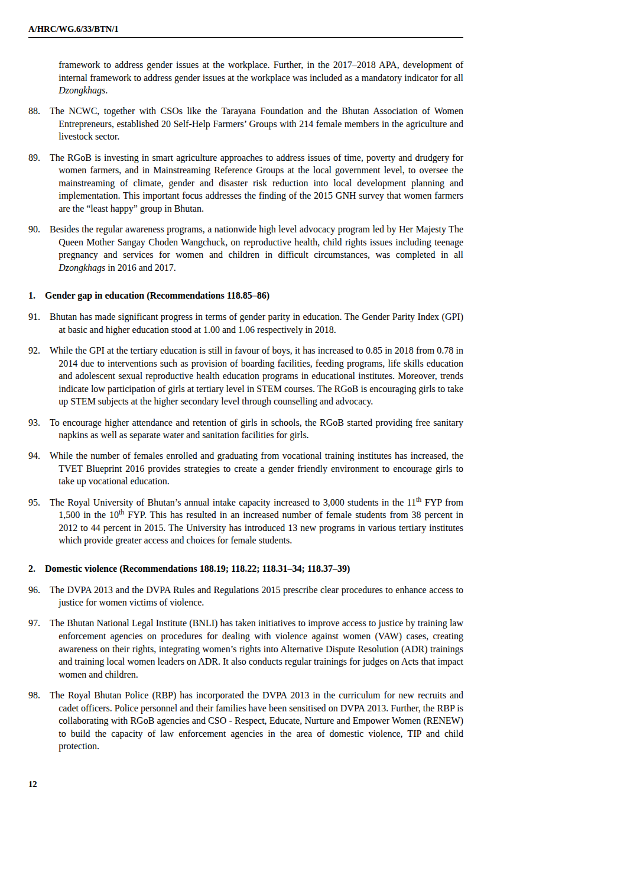A/HRC/WG.6/33/BTN/1
framework to address gender issues at the workplace. Further, in the 2017–2018 APA, development of internal framework to address gender issues at the workplace was included as a mandatory indicator for all Dzongkhags.
88. The NCWC, together with CSOs like the Tarayana Foundation and the Bhutan Association of Women Entrepreneurs, established 20 Self-Help Farmers’ Groups with 214 female members in the agriculture and livestock sector.
89. The RGoB is investing in smart agriculture approaches to address issues of time, poverty and drudgery for women farmers, and in Mainstreaming Reference Groups at the local government level, to oversee the mainstreaming of climate, gender and disaster risk reduction into local development planning and implementation. This important focus addresses the finding of the 2015 GNH survey that women farmers are the “least happy” group in Bhutan.
90. Besides the regular awareness programs, a nationwide high level advocacy program led by Her Majesty The Queen Mother Sangay Choden Wangchuck, on reproductive health, child rights issues including teenage pregnancy and services for women and children in difficult circumstances, was completed in all Dzongkhags in 2016 and 2017.
1. Gender gap in education (Recommendations 118.85–86)
91. Bhutan has made significant progress in terms of gender parity in education. The Gender Parity Index (GPI) at basic and higher education stood at 1.00 and 1.06 respectively in 2018.
92. While the GPI at the tertiary education is still in favour of boys, it has increased to 0.85 in 2018 from 0.78 in 2014 due to interventions such as provision of boarding facilities, feeding programs, life skills education and adolescent sexual reproductive health education programs in educational institutes. Moreover, trends indicate low participation of girls at tertiary level in STEM courses. The RGoB is encouraging girls to take up STEM subjects at the higher secondary level through counselling and advocacy.
93. To encourage higher attendance and retention of girls in schools, the RGoB started providing free sanitary napkins as well as separate water and sanitation facilities for girls.
94. While the number of females enrolled and graduating from vocational training institutes has increased, the TVET Blueprint 2016 provides strategies to create a gender friendly environment to encourage girls to take up vocational education.
95. The Royal University of Bhutan’s annual intake capacity increased to 3,000 students in the 11th FYP from 1,500 in the 10th FYP. This has resulted in an increased number of female students from 38 percent in 2012 to 44 percent in 2015. The University has introduced 13 new programs in various tertiary institutes which provide greater access and choices for female students.
2. Domestic violence (Recommendations 188.19; 118.22; 118.31–34; 118.37–39)
96. The DVPA 2013 and the DVPA Rules and Regulations 2015 prescribe clear procedures to enhance access to justice for women victims of violence.
97. The Bhutan National Legal Institute (BNLI) has taken initiatives to improve access to justice by training law enforcement agencies on procedures for dealing with violence against women (VAW) cases, creating awareness on their rights, integrating women’s rights into Alternative Dispute Resolution (ADR) trainings and training local women leaders on ADR. It also conducts regular trainings for judges on Acts that impact women and children.
98. The Royal Bhutan Police (RBP) has incorporated the DVPA 2013 in the curriculum for new recruits and cadet officers. Police personnel and their families have been sensitised on DVPA 2013. Further, the RBP is collaborating with RGoB agencies and CSO - Respect, Educate, Nurture and Empower Women (RENEW) to build the capacity of law enforcement agencies in the area of domestic violence, TIP and child protection.
12